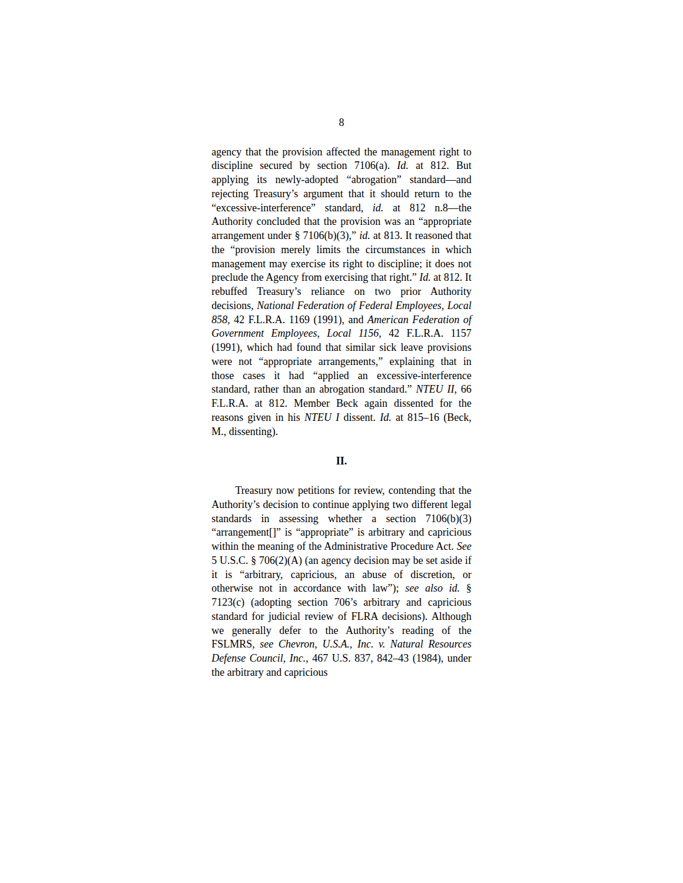8
agency that the provision affected the management right to discipline secured by section 7106(a). Id. at 812. But applying its newly-adopted “abrogation” standard—and rejecting Treasury’s argument that it should return to the “excessive-interference” standard, id. at 812 n.8—the Authority concluded that the provision was an “appropriate arrangement under § 7106(b)(3),” id. at 813. It reasoned that the “provision merely limits the circumstances in which management may exercise its right to discipline; it does not preclude the Agency from exercising that right.” Id. at 812. It rebuffed Treasury’s reliance on two prior Authority decisions, National Federation of Federal Employees, Local 858, 42 F.L.R.A. 1169 (1991), and American Federation of Government Employees, Local 1156, 42 F.L.R.A. 1157 (1991), which had found that similar sick leave provisions were not “appropriate arrangements,” explaining that in those cases it had “applied an excessive-interference standard, rather than an abrogation standard.” NTEU II, 66 F.L.R.A. at 812. Member Beck again dissented for the reasons given in his NTEU I dissent. Id. at 815–16 (Beck, M., dissenting).
II.
Treasury now petitions for review, contending that the Authority’s decision to continue applying two different legal standards in assessing whether a section 7106(b)(3) “arrangement[]” is “appropriate” is arbitrary and capricious within the meaning of the Administrative Procedure Act. See 5 U.S.C. § 706(2)(A) (an agency decision may be set aside if it is “arbitrary, capricious, an abuse of discretion, or otherwise not in accordance with law”); see also id. § 7123(c) (adopting section 706’s arbitrary and capricious standard for judicial review of FLRA decisions). Although we generally defer to the Authority’s reading of the FSLMRS, see Chevron, U.S.A., Inc. v. Natural Resources Defense Council, Inc., 467 U.S. 837, 842–43 (1984), under the arbitrary and capricious